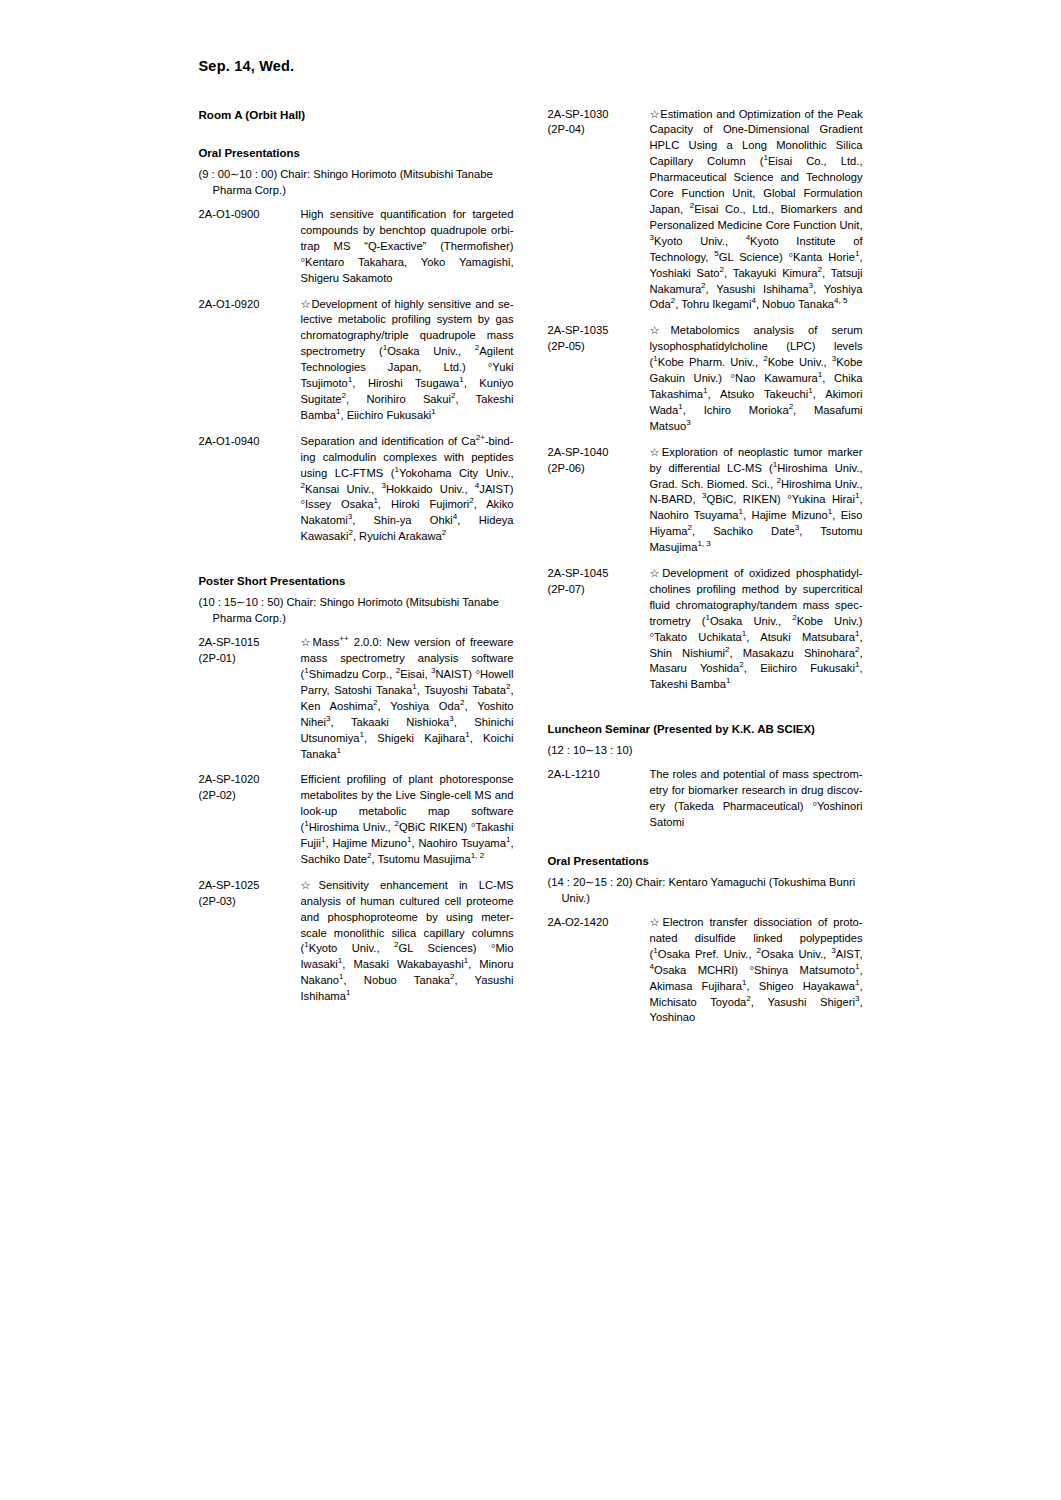Sep. 14, Wed.
Room A (Orbit Hall)
Oral Presentations
(9 : 00∼10 : 00) Chair: Shingo Horimoto (Mitsubishi Tanabe Pharma Corp.)
2A-O1-0900
High sensitive quantification for targeted compounds by benchtop quadrupole orbitrap MS “Q-Exactive” (Thermofisher) °Kentaro Takahara, Yoko Yamagishi, Shigeru Sakamoto
2A-O1-0920
☆Development of highly sensitive and selective metabolic profiling system by gas chromatography/triple quadrupole mass spectrometry (1Osaka Univ., 2Agilent Technologies Japan, Ltd.) °Yuki Tsujimoto1, Hiroshi Tsugawa1, Kuniyo Sugitate2, Norihiro Sakui2, Takeshi Bamba1, Eiichiro Fukusaki1
2A-O1-0940
Separation and identification of Ca2+-binding calmodulin complexes with peptides using LC-FTMS (1Yokohama City Univ., 2Kansai Univ., 3Hokkaido Univ., 4JAIST) °Issey Osaka1, Hiroki Fujimori2, Akiko Nakatomi3, Shin-ya Ohki4, Hideya Kawasaki2, Ryuichi Arakawa2
Poster Short Presentations
(10 : 15∼10 : 50) Chair: Shingo Horimoto (Mitsubishi Tanabe Pharma Corp.)
2A-SP-1015(2P-01)
☆Mass++ 2.0.0: New version of freeware mass spectrometry analysis software (1Shimadzu Corp., 2Eisai, 3NAIST) °Howell Parry, Satoshi Tanaka1, Tsuyoshi Tabata2, Ken Aoshima2, Yoshiya Oda2, Yoshito Nihei3, Takaaki Nishioka3, Shinichi Utsunomiya1, Shigeki Kajihara1, Koichi Tanaka1
2A-SP-1020(2P-02)
Efficient profiling of plant photoresponse metabolites by the Live Single-cell MS and look-up metabolic map software (1Hiroshima Univ., 2QBiC RIKEN) °Takashi Fujii1, Hajime Mizuno1, Naohiro Tsuyama1, Sachiko Date2, Tsutomu Masujima1, 2
2A-SP-1025(2P-03)
☆Sensitivity enhancement in LC-MS analysis of human cultured cell proteome and phosphoproteome by using meter-scale monolithic silica capillary columns (1Kyoto Univ., 2GL Sciences) °Mio Iwasaki1, Masaki Wakabayashi1, Minoru Nakano1, Nobuo Tanaka2, Yasushi Ishihama1
2A-SP-1030(2P-04)
☆Estimation and Optimization of the Peak Capacity of One-Dimensional Gradient HPLC Using a Long Monolithic Silica Capillary Column (1Eisai Co., Ltd., Pharmaceutical Science and Technology Core Function Unit, Global Formulation Japan, 2Eisai Co., Ltd., Biomarkers and Personalized Medicine Core Function Unit, 3Kyoto Univ., 4Kyoto Institute of Technology, 5GL Science) °Kanta Horie1, Yoshiaki Sato2, Takayuki Kimura2, Tatsuji Nakamura2, Yasushi Ishihama3, Yoshiya Oda2, Tohru Ikegami4, Nobuo Tanaka4, 5
2A-SP-1035(2P-05)
☆Metabolomics analysis of serum lysophosphatidylcholine (LPC) levels (1Kobe Pharm. Univ., 2Kobe Univ., 3Kobe Gakuin Univ.) °Nao Kawamura1, Chika Takashima1, Atsuko Takeuchi1, Akimori Wada1, Ichiro Morioka2, Masafumi Matsuo3
2A-SP-1040(2P-06)
☆Exploration of neoplastic tumor marker by differential LC-MS (1Hiroshima Univ., Grad. Sch. Biomed. Sci., 2Hiroshima Univ., N-BARD, 3QBiC, RIKEN) °Yukina Hirai1, Naohiro Tsuyama1, Hajime Mizuno1, Eiso Hiyama2, Sachiko Date3, Tsutomu Masujima1, 3
2A-SP-1045(2P-07)
☆Development of oxidized phosphatidylcholines profiling method by supercritical fluid chromatography/tandem mass spectrometry (1Osaka Univ., 2Kobe Univ.) °Takato Uchikata1, Atsuki Matsubara1, Shin Nishiumi2, Masakazu Shinohara2, Masaru Yoshida2, Eiichiro Fukusaki1, Takeshi Bamba1
Luncheon Seminar (Presented by K.K. AB SCIEX)
(12 : 10∼13 : 10)
2A-L-1210
The roles and potential of mass spectrometry for biomarker research in drug discovery (Takeda Pharmaceutical) °Yoshinori Satomi
Oral Presentations
(14 : 20∼15 : 20) Chair: Kentaro Yamaguchi (Tokushima Bunri Univ.)
2A-O2-1420
☆Electron transfer dissociation of protonated disulfide linked polypeptides (1Osaka Pref. Univ., 2Osaka Univ., 3AIST, 4Osaka MCHRI) °Shinya Matsumoto1, Akimasa Fujihara1, Shigeo Hayakawa1, Michisato Toyoda2, Yasushi Shigeri3, Yoshinao